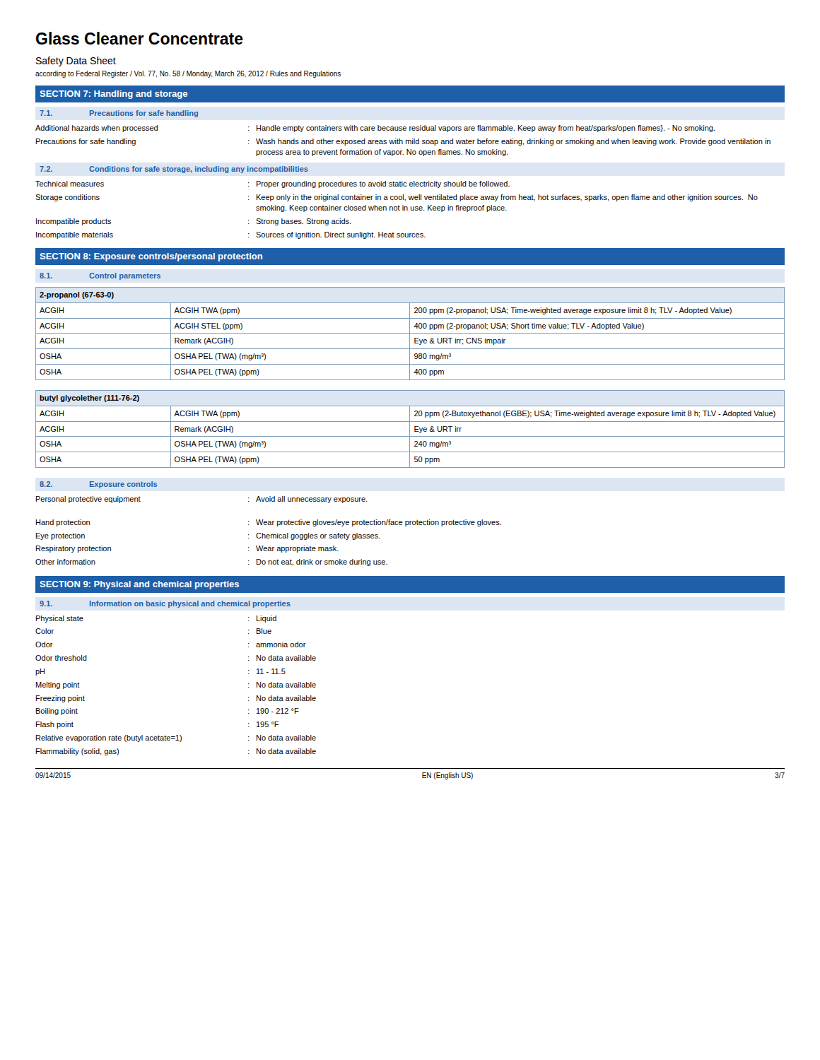Glass Cleaner Concentrate
Safety Data Sheet
according to Federal Register / Vol. 77, No. 58 / Monday, March 26, 2012 / Rules and Regulations
SECTION 7: Handling and storage
7.1. Precautions for safe handling
| Additional hazards when processed | : | Handle empty containers with care because residual vapors are flammable. Keep away from heat/sparks/open flames}. - No smoking. |
| Precautions for safe handling | : | Wash hands and other exposed areas with mild soap and water before eating, drinking or smoking and when leaving work. Provide good ventilation in process area to prevent formation of vapor. No open flames. No smoking. |
7.2. Conditions for safe storage, including any incompatibilities
| Technical measures | : | Proper grounding procedures to avoid static electricity should be followed. |
| Storage conditions | : | Keep only in the original container in a cool, well ventilated place away from heat, hot surfaces, sparks, open flame and other ignition sources. No smoking. Keep container closed when not in use. Keep in fireproof place. |
| Incompatible products | : | Strong bases. Strong acids. |
| Incompatible materials | : | Sources of ignition. Direct sunlight. Heat sources. |
SECTION 8: Exposure controls/personal protection
8.1. Control parameters
| 2-propanol (67-63-0) |
| ACGIH | ACGIH TWA (ppm) | 200 ppm (2-propanol; USA; Time-weighted average exposure limit 8 h; TLV - Adopted Value) |
| ACGIH | ACGIH STEL (ppm) | 400 ppm (2-propanol; USA; Short time value; TLV - Adopted Value) |
| ACGIH | Remark (ACGIH) | Eye & URT irr; CNS impair |
| OSHA | OSHA PEL (TWA) (mg/m³) | 980 mg/m³ |
| OSHA | OSHA PEL (TWA) (ppm) | 400 ppm |
| butyl glycolether (111-76-2) |
| ACGIH | ACGIH TWA (ppm) | 20 ppm (2-Butoxyethanol (EGBE); USA; Time-weighted average exposure limit 8 h; TLV - Adopted Value) |
| ACGIH | Remark (ACGIH) | Eye & URT irr |
| OSHA | OSHA PEL (TWA) (mg/m³) | 240 mg/m³ |
| OSHA | OSHA PEL (TWA) (ppm) | 50 ppm |
8.2. Exposure controls
| Personal protective equipment | : | Avoid all unnecessary exposure. |
| Hand protection | : | Wear protective gloves/eye protection/face protection protective gloves. |
| Eye protection | : | Chemical goggles or safety glasses. |
| Respiratory protection | : | Wear appropriate mask. |
| Other information | : | Do not eat, drink or smoke during use. |
SECTION 9: Physical and chemical properties
9.1. Information on basic physical and chemical properties
| Physical state | : | Liquid |
| Color | : | Blue |
| Odor | : | ammonia odor |
| Odor threshold | : | No data available |
| pH | : | 11 - 11.5 |
| Melting point | : | No data available |
| Freezing point | : | No data available |
| Boiling point | : | 190 - 212 °F |
| Flash point | : | 195 °F |
| Relative evaporation rate (butyl acetate=1) | : | No data available |
| Flammability (solid, gas) | : | No data available |
09/14/2015 EN (English US) 3/7